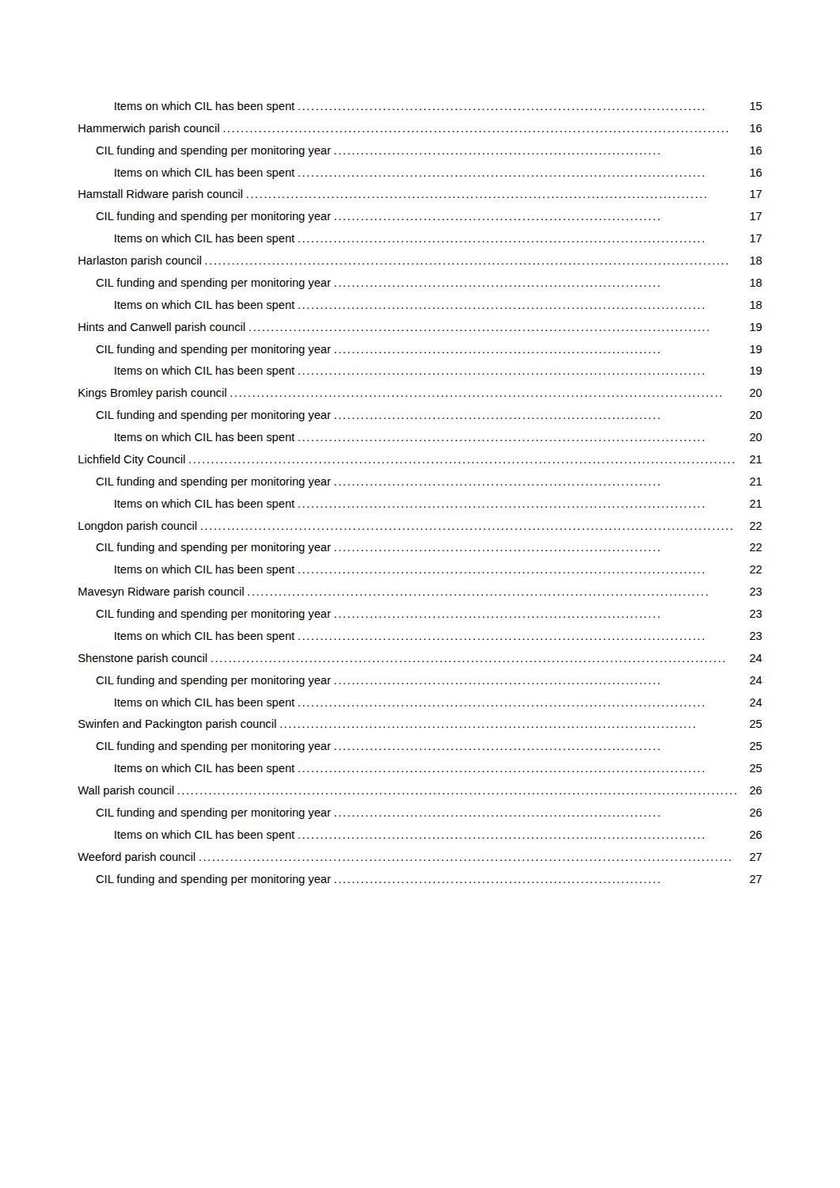Items on which CIL has been spent........................................................................................... 15
Hammerwich parish council................................................................................................................. 16
CIL funding and spending per monitoring year......................................................................... 16
Items on which CIL has been spent........................................................................................... 16
Hamstall Ridware parish council....................................................................................................... 17
CIL funding and spending per monitoring year......................................................................... 17
Items on which CIL has been spent........................................................................................... 17
Harlaston parish council..................................................................................................................... 18
CIL funding and spending per monitoring year......................................................................... 18
Items on which CIL has been spent........................................................................................... 18
Hints and Canwell parish council....................................................................................................... 19
CIL funding and spending per monitoring year......................................................................... 19
Items on which CIL has been spent........................................................................................... 19
Kings Bromley parish council.............................................................................................................. 20
CIL funding and spending per monitoring year......................................................................... 20
Items on which CIL has been spent........................................................................................... 20
Lichfield City Council.......................................................................................................................... 21
CIL funding and spending per monitoring year......................................................................... 21
Items on which CIL has been spent........................................................................................... 21
Longdon parish council....................................................................................................................... 22
CIL funding and spending per monitoring year......................................................................... 22
Items on which CIL has been spent........................................................................................... 22
Mavesyn Ridware parish council....................................................................................................... 23
CIL funding and spending per monitoring year......................................................................... 23
Items on which CIL has been spent........................................................................................... 23
Shenstone parish council................................................................................................................... 24
CIL funding and spending per monitoring year......................................................................... 24
Items on which CIL has been spent........................................................................................... 24
Swinfen and Packington parish council............................................................................................. 25
CIL funding and spending per monitoring year......................................................................... 25
Items on which CIL has been spent........................................................................................... 25
Wall parish council............................................................................................................................. 26
CIL funding and spending per monitoring year......................................................................... 26
Items on which CIL has been spent........................................................................................... 26
Weeford parish council....................................................................................................................... 27
CIL funding and spending per monitoring year......................................................................... 27